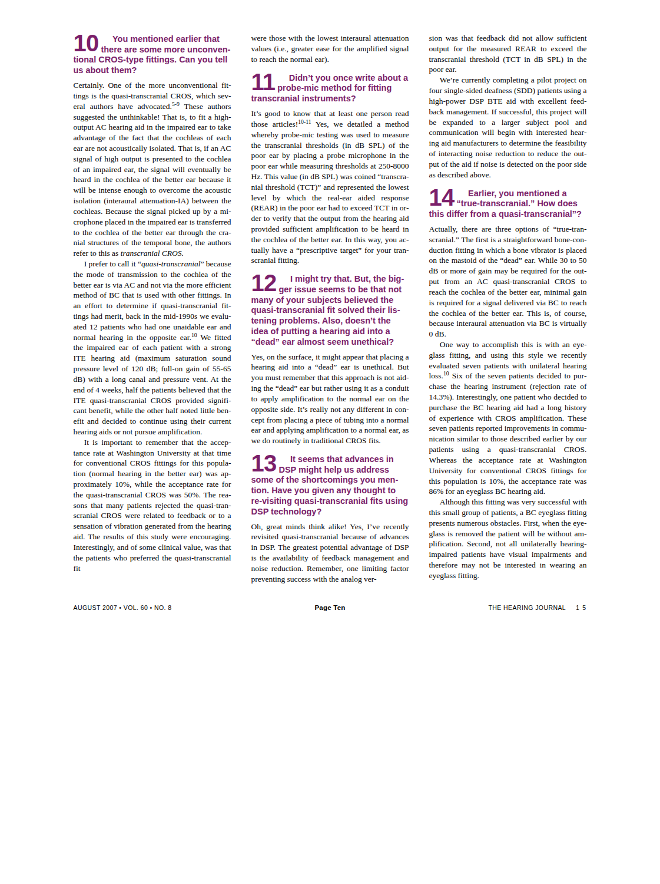10
You mentioned earlier that there are some more un­conventional CROS-type fittings. Can you tell us about them?
Certainly. One of the more unconven­tional fittings is the quasi-transcranial CROS, which several authors have advo­cated.5-9 These authors suggested the unthinkable! That is, to fit a high-output AC hearing aid in the impaired ear to take advantage of the fact that the cochleas of each ear are not acoustically isolated. That is, if an AC signal of high output is pre­sented to the cochlea of an impaired ear, the signal will eventually be heard in the cochlea of the better ear because it will be intense enough to overcome the acoustic isolation (interaural attenuation-IA) between the cochleas. Because the signal picked up by a microphone placed in the impaired ear is transferred to the cochlea of the better ear through the cranial struc­tures of the temporal bone, the authors refer to this as transcranial CROS.
I prefer to call it “quasi-transcranial” because the mode of transmission to the cochlea of the better ear is via AC and not via the more efficient method of BC that is used with other fittings. In an effort to determine if quasi-transcranial fittings had merit, back in the mid-1990s we evalu­ated 12 patients who had one unaidable ear and normal hearing in the opposite ear.10 We fitted the impaired ear of each patient with a strong ITE hearing aid (maximum saturation sound pressure level of 120 dB; full-on gain of 55-65 dB) with a long canal and pressure vent. At the end of 4 weeks, half the patients believed that the ITE quasi-transcranial CROS pro­vided significant benefit, while the other half noted little benefit and decided to continue using their current hearing aids or not pursue amplification.
It is important to remember that the acceptance rate at Washington University at that time for conventional CROS fit­tings for this population (normal hearing in the better ear) was approximately 10%, while the acceptance rate for the quasi-transcranial CROS was 50%. The reasons that many patients rejected the quasi-tran­scranial CROS were related to feedback or to a sensation of vibration generated from the hearing aid. The results of this study were encouraging. Interestingly, and of some clinical value, was that the patients who preferred the quasi-transcranial fit
were those with the lowest interaural atten­uation values (i.e., greater ease for the amplified signal to reach the normal ear).
11
Didn’t you once write about a probe-mic method for fitting transcranial instruments?
It’s good to know that at least one person read those articles!10-11 Yes, we detailed a method whereby probe-mic testing was used to measure the transcranial thresh­olds (in dB SPL) of the poor ear by plac­ing a probe microphone in the poor ear while measuring thresholds at 250-8000 Hz. This value (in dB SPL) was coined “transcranial threshold (TCT)” and rep­resented the lowest level by which the real-ear aided response (REAR) in the poor ear had to exceed TCT in order to verify that the output from the hearing aid pro­vided sufficient amplification to be heard in the cochlea of the better ear. In this way, you actually have a “prescriptive tar­get” for your transcranial fitting.
12
I might try that. But, the bigger issue seems to be that not many of your subjects believed the quasi-transcranial fit solved their listening problems. Also, doesn’t the idea of putting a hearing aid into a “dead” ear almost seem unethical?
Yes, on the surface, it might appear that placing a hearing aid into a “dead” ear is unethical. But you must remember that this approach is not aiding the “dead” ear but rather using it as a conduit to apply amplification to the normal ear on the opposite side. It’s really not any different in concept from placing a piece of tubing into a normal ear and applying amplifi­cation to a normal ear, as we do routinely in traditional CROS fits.
13
It seems that advances in DSP might help us address some of the shortcomings you mention. Have you given any thought to re-visiting quasi-trans­cranial fits using DSP technology?
Oh, great minds think alike! Yes, I’ve recently revisited quasi-transcranial because of advances in DSP. The greatest potential advantage of DSP is the avail­ability of feedback management and noise reduction. Remember, one limiting fac­tor preventing success with the analog ver-
sion was that feedback did not allow suf­ficient output for the measured REAR to exceed the transcranial threshold (TCT in dB SPL) in the poor ear.
We’re currently completing a pilot pro­ject on four single-sided deafness (SDD) patients using a high-power DSP BTE aid with excellent feedback management. If successful, this project will be expanded to a larger subject pool and communica­tion will begin with interested hearing aid manufacturers to determine the feasibil­ity of interacting noise reduction to reduce the output of the aid if noise is detected on the poor side as described above.
14
Earlier, you mentioned a “true-transcranial.” How does this differ from a quasi-tran­scranial”?
Actually, there are three options of “true-transcranial.” The first is a straightforward bone-conduction fitting in which a bone vibrator is placed on the mastoid of the “dead” ear. While 30 to 50 dB or more of gain may be required for the output from an AC quasi-transcranial CROS to reach the cochlea of the better ear, minimal gain is required for a signal delivered via BC to reach the cochlea of the better ear. This is, of course, because interaural attenua­tion via BC is virtually 0 dB.
One way to accomplish this is with an eyeglass fitting, and using this style we recently evaluated seven patients with uni­lateral hearing loss.10 Six of the seven patients decided to purchase the hearing instrument (rejection rate of 14.3%). Inter­estingly, one patient who decided to pur­chase the BC hearing aid had a long history of experience with CROS amplification. These seven patients reported improve­ments in communication similar to those described earlier by our patients using a quasi-transcranial CROS. Whereas the acceptance rate at Washington University for conventional CROS fittings for this population is 10%, the acceptance rate was 86% for an eyeglass BC hearing aid.
Although this fitting was very suc­cessful with this small group of patients, a BC eyeglass fitting presents numerous obstacles. First, when the eyeglass is removed the patient will be without amplification. Second, not all unilaterally hearing-impaired patients have visual impairments and therefore may not be interested in wearing an eyeglass fitting.
August 2007 • Vol. 60 • No. 8
Page Ten
The Hearing Journal 1 5